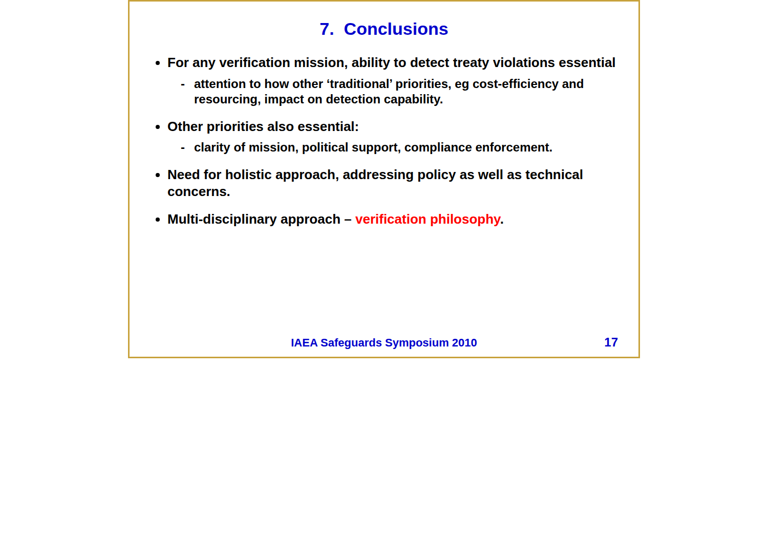7. Conclusions
For any verification mission, ability to detect treaty violations essential
attention to how other ‘traditional’ priorities, eg cost-efficiency and resourcing, impact on detection capability.
Other priorities also essential:
clarity of mission, political support, compliance enforcement.
Need for holistic approach, addressing policy as well as technical concerns.
Multi-disciplinary approach – verification philosophy.
IAEA Safeguards Symposium 2010 17